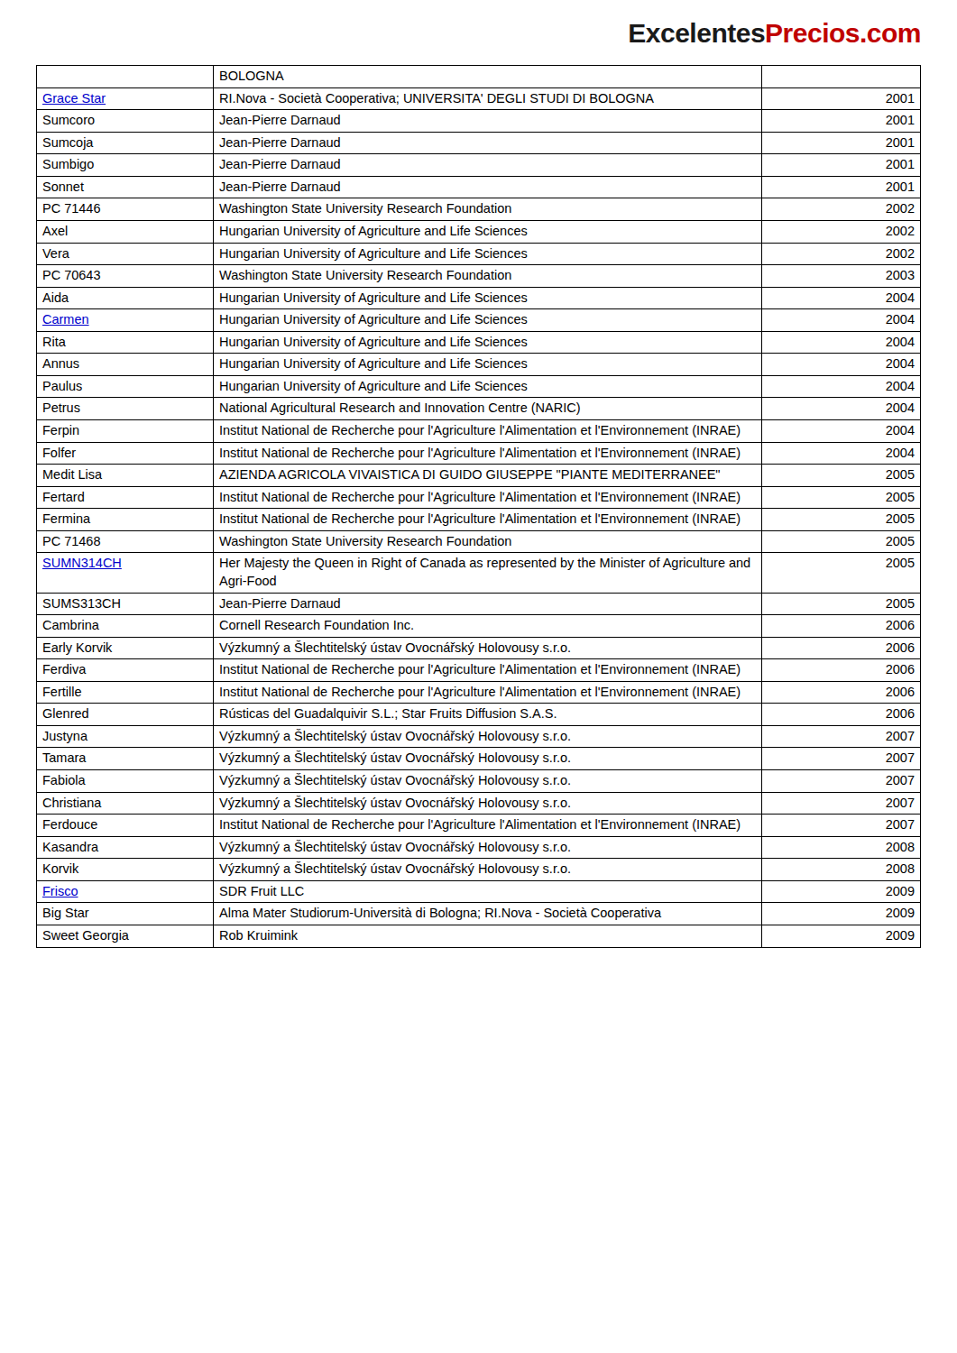Excelentes Precios.com
| | BOLOGNA | |
| Grace Star | RI.Nova - Società Cooperativa; UNIVERSITA' DEGLI STUDI DI BOLOGNA | 2001 |
| Sumcoro | Jean-Pierre Darnaud | 2001 |
| Sumcoja | Jean-Pierre Darnaud | 2001 |
| Sumbigo | Jean-Pierre Darnaud | 2001 |
| Sonnet | Jean-Pierre Darnaud | 2001 |
| PC 71446 | Washington State University Research Foundation | 2002 |
| Axel | Hungarian University of Agriculture and Life Sciences | 2002 |
| Vera | Hungarian University of Agriculture and Life Sciences | 2002 |
| PC 70643 | Washington State University Research Foundation | 2003 |
| Aida | Hungarian University of Agriculture and Life Sciences | 2004 |
| Carmen | Hungarian University of Agriculture and Life Sciences | 2004 |
| Rita | Hungarian University of Agriculture and Life Sciences | 2004 |
| Annus | Hungarian University of Agriculture and Life Sciences | 2004 |
| Paulus | Hungarian University of Agriculture and Life Sciences | 2004 |
| Petrus | National Agricultural Research and Innovation Centre (NARIC) | 2004 |
| Ferpin | Institut National de Recherche pour l'Agriculture l'Alimentation et l'Environnement (INRAE) | 2004 |
| Folfer | Institut National de Recherche pour l'Agriculture l'Alimentation et l'Environnement (INRAE) | 2004 |
| Medit Lisa | AZIENDA AGRICOLA VIVAISTICA DI GUIDO GIUSEPPE "PIANTE MEDITERRANEE" | 2005 |
| Fertard | Institut National de Recherche pour l'Agriculture l'Alimentation et l'Environnement (INRAE) | 2005 |
| Fermina | Institut National de Recherche pour l'Agriculture l'Alimentation et l'Environnement (INRAE) | 2005 |
| PC 71468 | Washington State University Research Foundation | 2005 |
| SUMN314CH | Her Majesty the Queen in Right of Canada as represented by the Minister of Agriculture and Agri-Food | 2005 |
| SUMS313CH | Jean-Pierre Darnaud | 2005 |
| Cambrina | Cornell Research Foundation Inc. | 2006 |
| Early Korvik | Výzkumný a Šlechtitelský ústav Ovocnářský Holovousy s.r.o. | 2006 |
| Ferdiva | Institut National de Recherche pour l'Agriculture l'Alimentation et l'Environnement (INRAE) | 2006 |
| Fertille | Institut National de Recherche pour l'Agriculture l'Alimentation et l'Environnement (INRAE) | 2006 |
| Glenred | Rústicas del Guadalquivir S.L.; Star Fruits Diffusion S.A.S. | 2006 |
| Justyna | Výzkumný a Šlechtitelský ústav Ovocnářský Holovousy s.r.o. | 2007 |
| Tamara | Výzkumný a Šlechtitelský ústav Ovocnářský Holovousy s.r.o. | 2007 |
| Fabiola | Výzkumný a Šlechtitelský ústav Ovocnářský Holovousy s.r.o. | 2007 |
| Christiana | Výzkumný a Šlechtitelský ústav Ovocnářský Holovousy s.r.o. | 2007 |
| Ferdouce | Institut National de Recherche pour l'Agriculture l'Alimentation et l'Environnement (INRAE) | 2007 |
| Kasandra | Výzkumný a Šlechtitelský ústav Ovocnářský Holovousy s.r.o. | 2008 |
| Korvik | Výzkumný a Šlechtitelský ústav Ovocnářský Holovousy s.r.o. | 2008 |
| Frisco | SDR Fruit LLC | 2009 |
| Big Star | Alma Mater Studiorum-Università di Bologna; RI.Nova - Società Cooperativa | 2009 |
| Sweet Georgia | Rob Kruimink | 2009 |